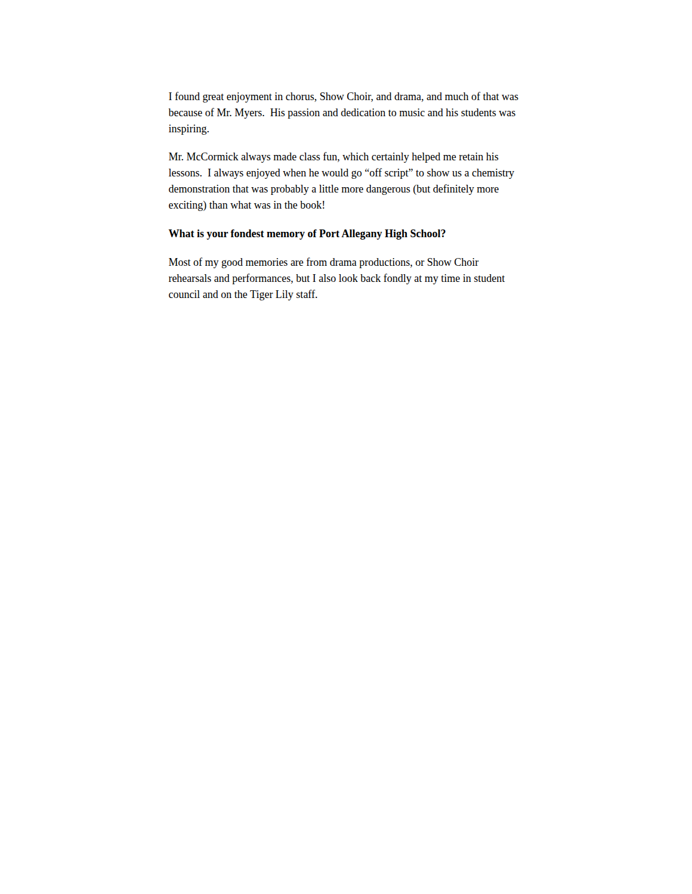I found great enjoyment in chorus, Show Choir, and drama, and much of that was because of Mr. Myers. His passion and dedication to music and his students was inspiring.
Mr. McCormick always made class fun, which certainly helped me retain his lessons. I always enjoyed when he would go “off script” to show us a chemistry demonstration that was probably a little more dangerous (but definitely more exciting) than what was in the book!
What is your fondest memory of Port Allegany High School?
Most of my good memories are from drama productions, or Show Choir rehearsals and performances, but I also look back fondly at my time in student council and on the Tiger Lily staff.